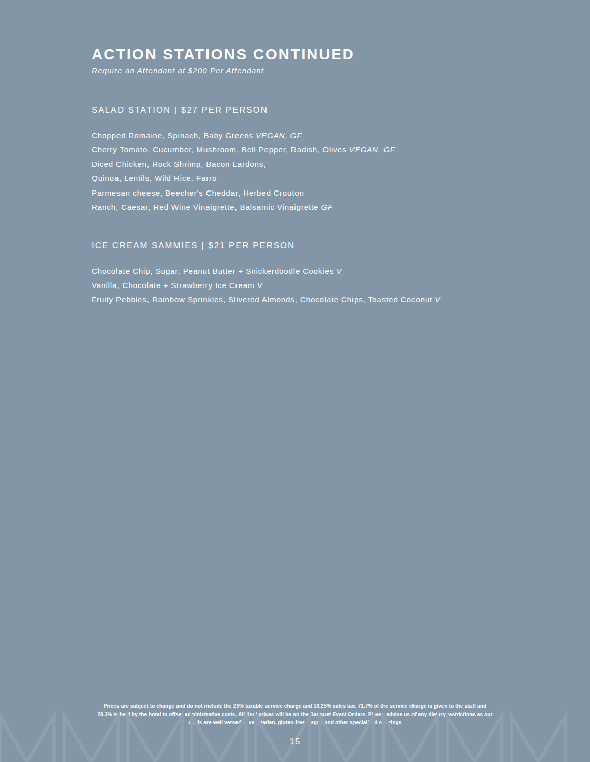Action Stations Continued
Require an Attendant at $200 Per Attendant
Salad Station | $27 Per Person
Chopped Romaine, Spinach, Baby Greens VEGAN, GF
Cherry Tomato, Cucumber, Mushroom, Bell Pepper, Radish, Olives VEGAN, GF
Diced Chicken, Rock Shrimp, Bacon Lardons,
Quinoa, Lentils, Wild Rice, Farro
Parmesan cheese, Beecher's Cheddar, Herbed Crouton
Ranch, Caesar, Red Wine Vinaigrette, Balsamic Vinaigrette GF
Ice Cream Sammies | $21 Per Person
Chocolate Chip, Sugar, Peanut Butter + Snickerdoodle Cookies V
Vanilla, Chocolate + Strawberry Ice Cream V
Fruity Pebbles, Rainbow Sprinkles, Slivered Almonds, Chocolate Chips, Toasted Coconut V
Prices are subject to change and do not include the 25% taxable service charge and 10.25% sales tax. 71.7% of the service charge is given to the staff and 28.3% is held by the hotel to offset administrative costs. All final prices will be on the Banquet Event Orders. Please advise us of any dietary restrictions as our chefs are well versed in vegetarian, gluten-free, vegan and other specialized offerings
15